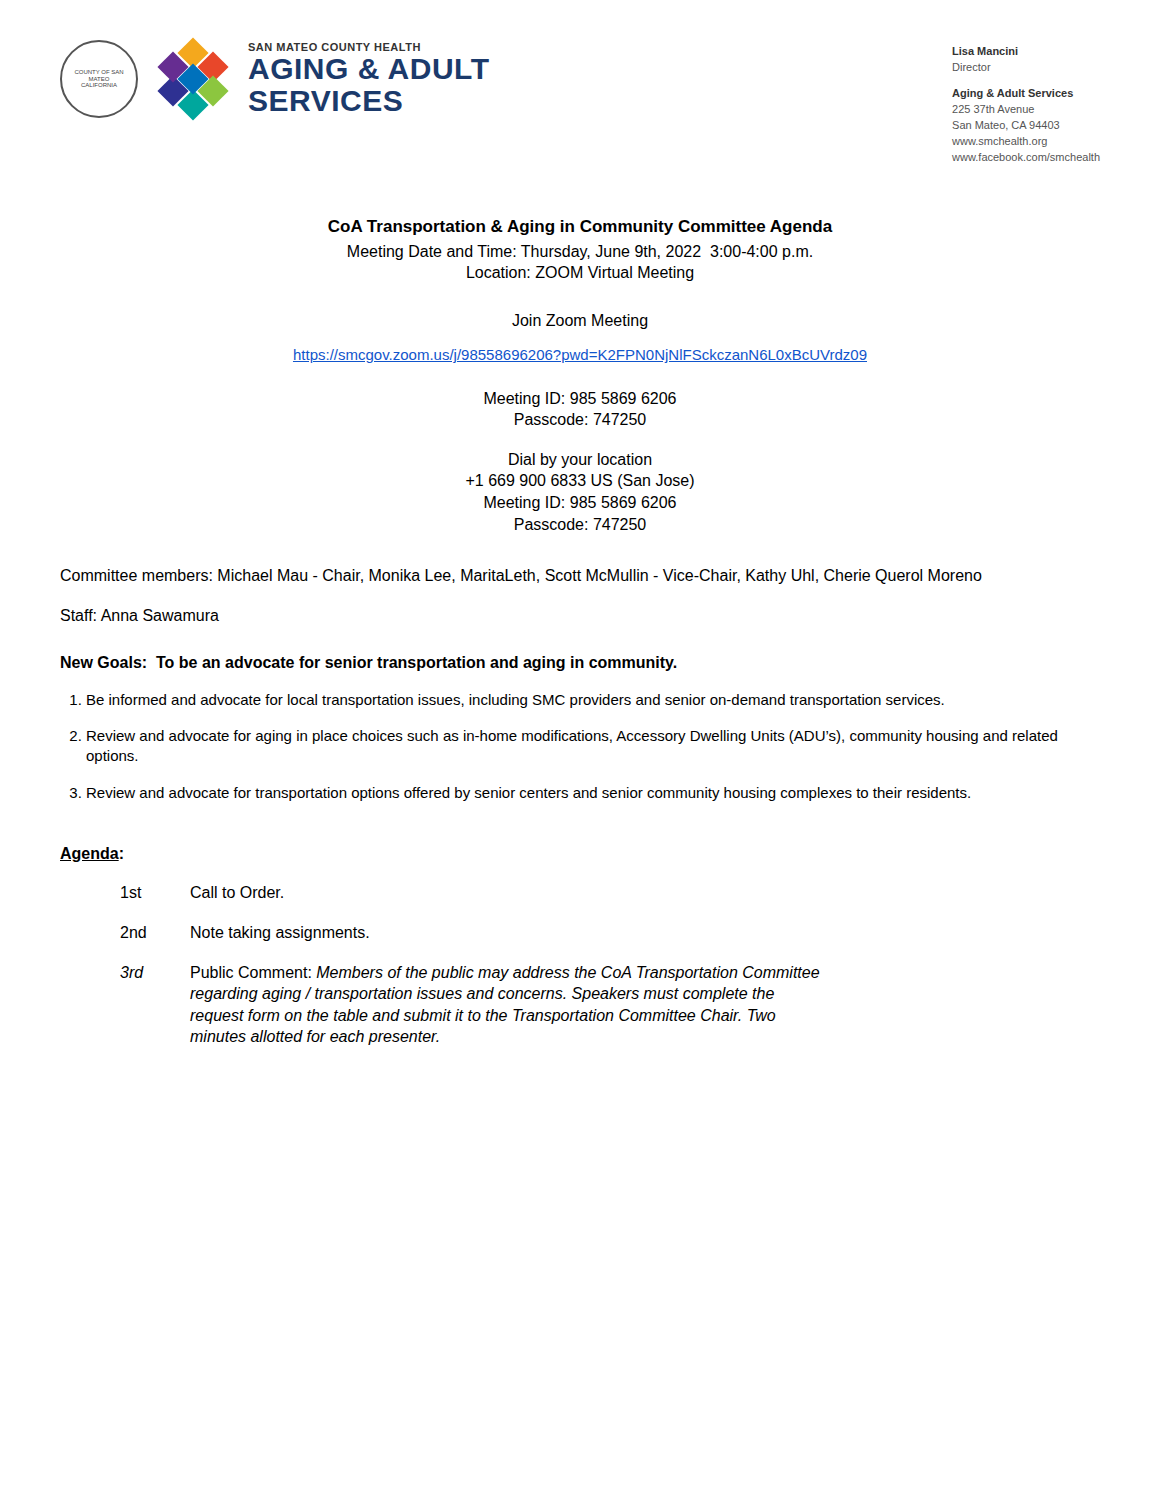COUNTY OF SAN MATEO
CALIFORNIA
SAN MATEO COUNTY HEALTH
AGING & ADULT
SERVICES
Lisa Mancini
Director
Aging & Adult Services
225 37th Avenue
San Mateo, CA 94403
www.smchealth.org
www.facebook.com/smchealth
CoA Transportation & Aging in Community Committee Agenda
Meeting Date and Time: Thursday, June 9th, 2022 3:00-4:00 p.m.
Location: ZOOM Virtual Meeting
Join Zoom Meeting
https://smcgov.zoom.us/j/98558696206?pwd=K2FPN0NjNlFSckczanN6L0xBcUVrdz09
Meeting ID: 985 5869 6206
Passcode: 747250
Dial by your location
+1 669 900 6833 US (San Jose)
Meeting ID: 985 5869 6206
Passcode: 747250
Committee members: Michael Mau - Chair, Monika Lee, MaritaLeth, Scott McMullin - Vice-Chair, Kathy Uhl, Cherie Querol Moreno
Staff: Anna Sawamura
New Goals: To be an advocate for senior transportation and aging in community.
Be informed and advocate for local transportation issues, including SMC providers and senior on-demand transportation services.
Review and advocate for aging in place choices such as in-home modifications, Accessory Dwelling Units (ADU’s), community housing and related options.
Review and advocate for transportation options offered by senior centers and senior community housing complexes to their residents.
Agenda:
| 1st | Call to Order. |
| 2nd | Note taking assignments. |
| 3rd | Public Comment: Members of the public may address the CoA Transportation Committee regarding aging / transportation issues and concerns. Speakers must complete the request form on the table and submit it to the Transportation Committee Chair. Two minutes allotted for each presenter. |